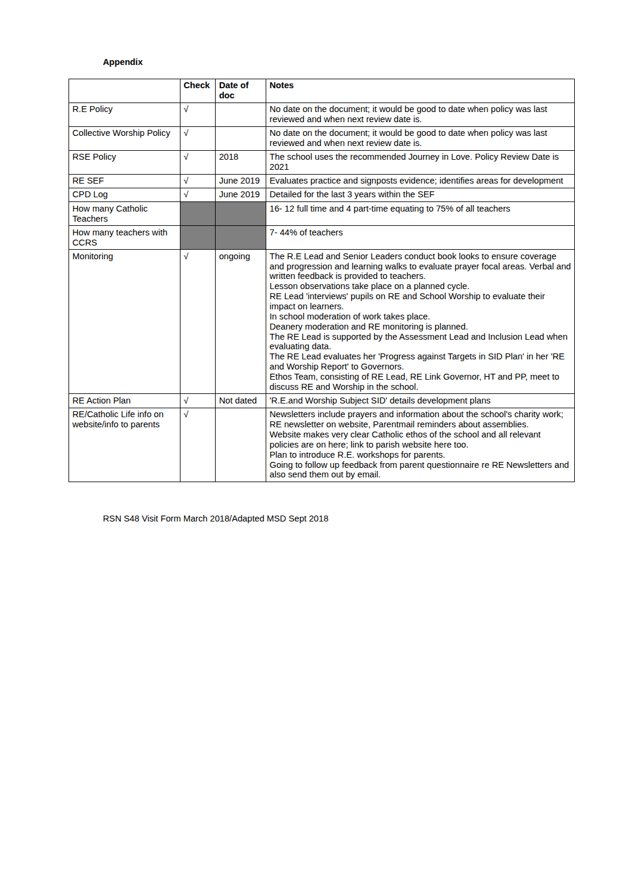Appendix
| | Check | Date of doc | Notes |
| --- | --- | --- | --- |
| R.E Policy | √ | | No date on the document; it would be good to date when policy was last reviewed and when next review date is. |
| Collective Worship Policy | √ | | No date on the document; it would be good to date when policy was last reviewed and when next review date is. |
| RSE Policy | √ | 2018 | The school uses the recommended Journey in Love. Policy Review Date is 2021 |
| RE SEF | √ | June 2019 | Evaluates practice and signposts evidence; identifies areas for development |
| CPD Log | √ | June 2019 | Detailed for the last 3 years within the SEF |
| How many Catholic Teachers | | | 16- 12 full time and 4 part-time equating to 75% of all teachers |
| How many teachers with CCRS | | | 7- 44% of teachers |
| Monitoring | √ | ongoing | The R.E Lead and Senior Leaders conduct book looks to ensure coverage and progression and learning walks to evaluate prayer focal areas. Verbal and written feedback is provided to teachers. Lesson observations take place on a planned cycle. RE Lead 'interviews' pupils on RE and School Worship to evaluate their impact on learners. In school moderation of work takes place. Deanery moderation and RE monitoring is planned. The RE Lead is supported by the Assessment Lead and Inclusion Lead when evaluating data. The RE Lead evaluates her 'Progress against Targets in SID Plan' in her 'RE and Worship Report' to Governors. Ethos Team, consisting of RE Lead, RE Link Governor, HT and PP, meet to discuss RE and Worship in the school. |
| RE Action Plan | √ | Not dated | 'R.E.and Worship Subject SID' details development plans |
| RE/Catholic Life info on website/info to parents | √ | | Newsletters include prayers and information about the school's charity work; RE newsletter on website, Parentmail reminders about assemblies. Website makes very clear Catholic ethos of the school and all relevant policies are on here; link to parish website here too. Plan to introduce R.E. workshops for parents. Going to follow up feedback from parent questionnaire re RE Newsletters and also send them out by email. |
RSN S48 Visit Form March 2018/Adapted MSD Sept 2018